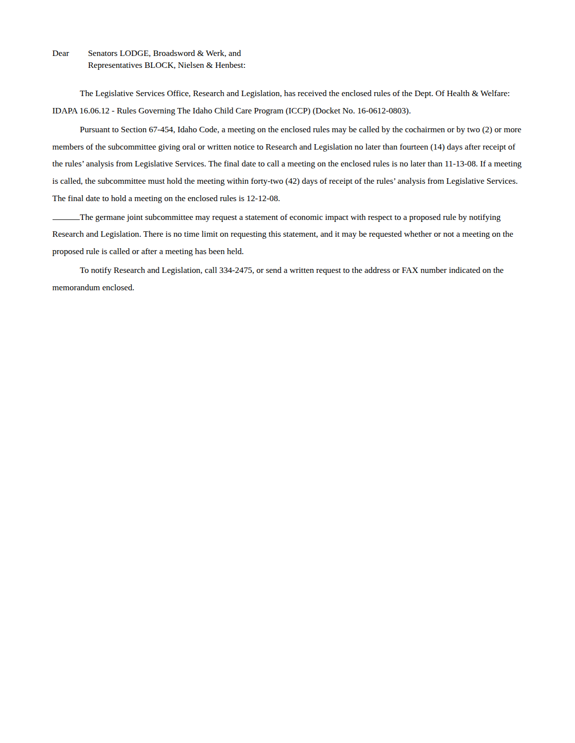Dear Senators LODGE, Broadsword & Werk, and
Representatives BLOCK, Nielsen & Henbest:
The Legislative Services Office, Research and Legislation, has received the enclosed rules of the Dept. Of Health & Welfare: IDAPA 16.06.12 - Rules Governing The Idaho Child Care Program (ICCP) (Docket No. 16-0612-0803).
Pursuant to Section 67-454, Idaho Code, a meeting on the enclosed rules may be called by the cochairmen or by two (2) or more members of the subcommittee giving oral or written notice to Research and Legislation no later than fourteen (14) days after receipt of the rules’ analysis from Legislative Services. The final date to call a meeting on the enclosed rules is no later than 11-13-08. If a meeting is called, the subcommittee must hold the meeting within forty-two (42) days of receipt of the rules’ analysis from Legislative Services. The final date to hold a meeting on the enclosed rules is 12-12-08.
The germane joint subcommittee may request a statement of economic impact with respect to a proposed rule by notifying Research and Legislation. There is no time limit on requesting this statement, and it may be requested whether or not a meeting on the proposed rule is called or after a meeting has been held.
To notify Research and Legislation, call 334-2475, or send a written request to the address or FAX number indicated on the memorandum enclosed.